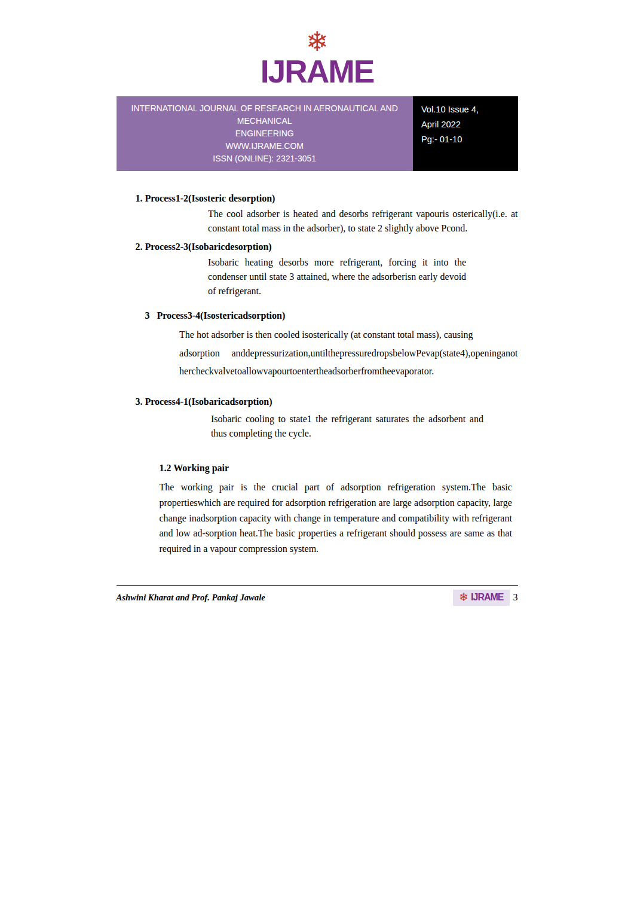❄
IJRAME
INTERNATIONAL JOURNAL OF RESEARCH IN AERONAUTICAL AND MECHANICAL
ENGINEERING
WWW.IJRAME.COM
ISSN (ONLINE): 2321-3051
Vol.10 Issue 4,
April 2022
Pg:- 01-10
Process1-2(Isosteric desorption)
The cool adsorber is heated and desorbs refrigerant vapouris osterically(i.e. at constant total mass in the adsorber), to state 2 slightly above Pcond.
Process2-3(Isobaricdesorption)
Isobaric heating desorbs more refrigerant, forcing it into the condenser until state 3 attained, where the adsorberisn early devoid of refrigerant.
3 Process3-4(Isostericadsorption)
The hot adsorber is then cooled isosterically (at constant total mass), causing adsorption anddepressurization,untilthepressuredropsbelowPevap(state4),openinganot hercheckvalvetoallowvapourtoentertheadsorberfromtheevaporator.
Process4-1(Isobaricadsorption)
Isobaric cooling to state1 the refrigerant saturates the adsorbent and thus completing the cycle.
1.2 Working pair
The working pair is the crucial part of adsorption refrigeration system.The basic propertieswhich are required for adsorption refrigeration are large adsorption capacity, large change inadsorption capacity with change in temperature and compatibility with refrigerant and low ad-sorption heat.The basic properties a refrigerant should possess are same as that required in a vapour compression system.
Ashwini Kharat and Prof. Pankaj Jawale
❄ IJRAME
3